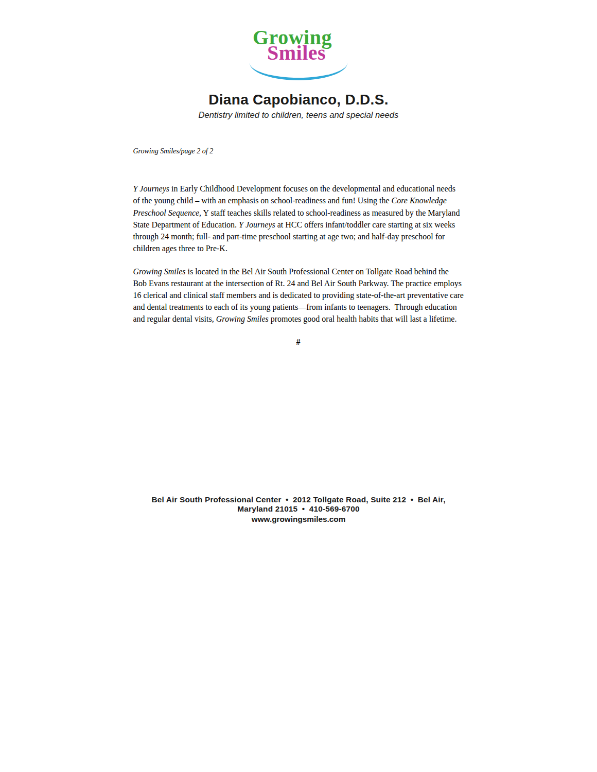Growing Smiles
Diana Capobianco, D.D.S.
Dentistry limited to children, teens and special needs
Growing Smiles/page 2 of 2
Y Journeys in Early Childhood Development focuses on the developmental and educational needs of the young child – with an emphasis on school-readiness and fun! Using the Core Knowledge Preschool Sequence, Y staff teaches skills related to school-readiness as measured by the Maryland State Department of Education. Y Journeys at HCC offers infant/toddler care starting at six weeks through 24 month; full- and part-time preschool starting at age two; and half-day preschool for children ages three to Pre-K.
Growing Smiles is located in the Bel Air South Professional Center on Tollgate Road behind the Bob Evans restaurant at the intersection of Rt. 24 and Bel Air South Parkway. The practice employs 16 clerical and clinical staff members and is dedicated to providing state-of-the-art preventative care and dental treatments to each of its young patients—from infants to teenagers. Through education and regular dental visits, Growing Smiles promotes good oral health habits that will last a lifetime.
#
Bel Air South Professional Center • 2012 Tollgate Road, Suite 212 • Bel Air, Maryland 21015 • 410-569-6700
www.growingsmiles.com